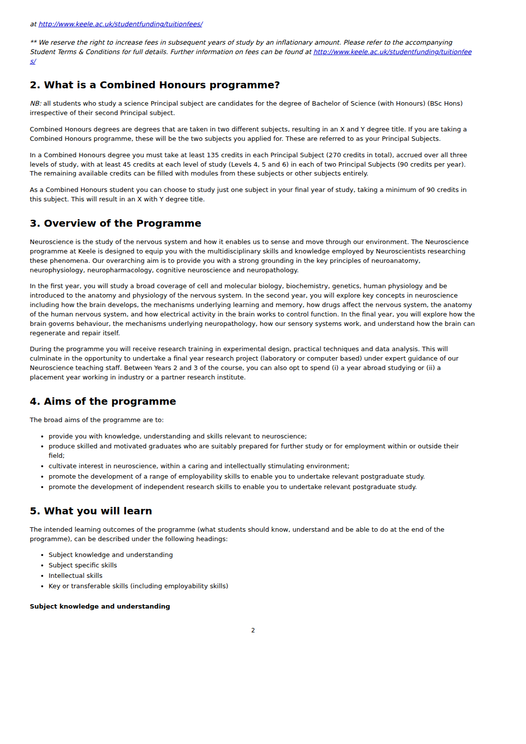at http://www.keele.ac.uk/studentfunding/tuitionfees/
** We reserve the right to increase fees in subsequent years of study by an inflationary amount. Please refer to the accompanying Student Terms & Conditions for full details. Further information on fees can be found at http://www.keele.ac.uk/studentfunding/tuitionfees/
2. What is a Combined Honours programme?
NB: all students who study a science Principal subject are candidates for the degree of Bachelor of Science (with Honours) (BSc Hons) irrespective of their second Principal subject.
Combined Honours degrees are degrees that are taken in two different subjects, resulting in an X and Y degree title. If you are taking a Combined Honours programme, these will be the two subjects you applied for. These are referred to as your Principal Subjects.
In a Combined Honours degree you must take at least 135 credits in each Principal Subject (270 credits in total), accrued over all three levels of study, with at least 45 credits at each level of study (Levels 4, 5 and 6) in each of two Principal Subjects (90 credits per year). The remaining available credits can be filled with modules from these subjects or other subjects entirely.
As a Combined Honours student you can choose to study just one subject in your final year of study, taking a minimum of 90 credits in this subject. This will result in an X with Y degree title.
3. Overview of the Programme
Neuroscience is the study of the nervous system and how it enables us to sense and move through our environment. The Neuroscience programme at Keele is designed to equip you with the multidisciplinary skills and knowledge employed by Neuroscientists researching these phenomena. Our overarching aim is to provide you with a strong grounding in the key principles of neuroanatomy, neurophysiology, neuropharmacology, cognitive neuroscience and neuropathology.
In the first year, you will study a broad coverage of cell and molecular biology, biochemistry, genetics, human physiology and be introduced to the anatomy and physiology of the nervous system. In the second year, you will explore key concepts in neuroscience including how the brain develops, the mechanisms underlying learning and memory, how drugs affect the nervous system, the anatomy of the human nervous system, and how electrical activity in the brain works to control function. In the final year, you will explore how the brain governs behaviour, the mechanisms underlying neuropathology, how our sensory systems work, and understand how the brain can regenerate and repair itself.
During the programme you will receive research training in experimental design, practical techniques and data analysis. This will culminate in the opportunity to undertake a final year research project (laboratory or computer based) under expert guidance of our Neuroscience teaching staff. Between Years 2 and 3 of the course, you can also opt to spend (i) a year abroad studying or (ii) a placement year working in industry or a partner research institute.
4. Aims of the programme
The broad aims of the programme are to:
provide you with knowledge, understanding and skills relevant to neuroscience;
produce skilled and motivated graduates who are suitably prepared for further study or for employment within or outside their field;
cultivate interest in neuroscience, within a caring and intellectually stimulating environment;
promote the development of a range of employability skills to enable you to undertake relevant postgraduate study.
promote the development of independent research skills to enable you to undertake relevant postgraduate study.
5. What you will learn
The intended learning outcomes of the programme (what students should know, understand and be able to do at the end of the programme), can be described under the following headings:
Subject knowledge and understanding
Subject specific skills
Intellectual skills
Key or transferable skills (including employability skills)
Subject knowledge and understanding
2